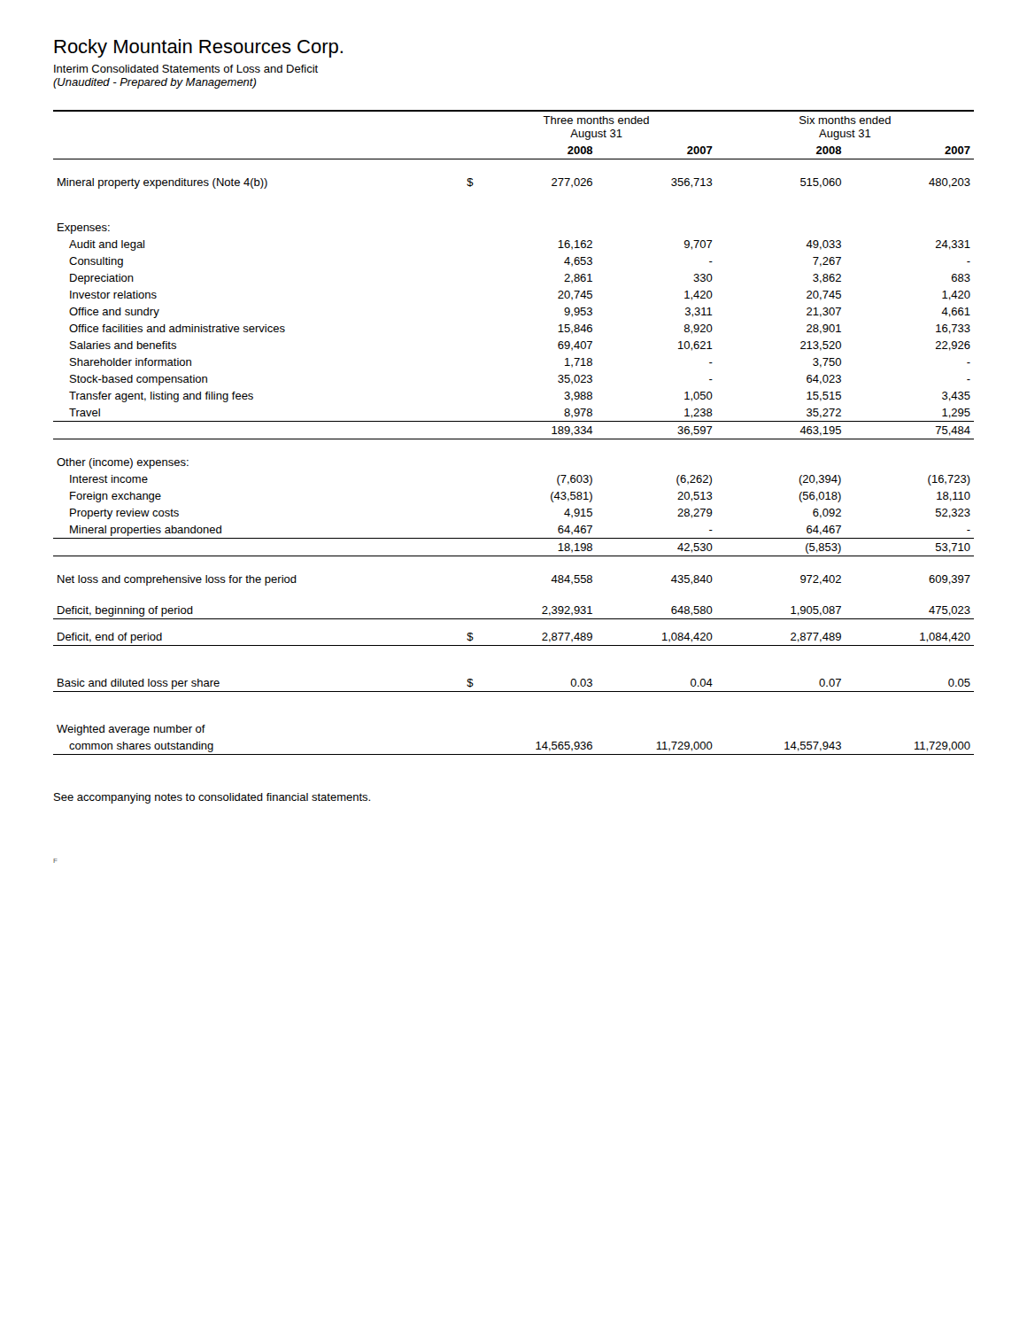Rocky Mountain Resources Corp.
Interim Consolidated Statements of Loss and Deficit
(Unaudited - Prepared by Management)
| | | Three months ended August 31 | Six months ended August 31 |
| | | 2008 | 2007 | 2008 | 2007 |
| Mineral property expenditures (Note 4(b)) | $ | 277,026 | 356,713 | 515,060 | 480,203 |
| Expenses: | | | | | |
| Audit and legal | | 16,162 | 9,707 | 49,033 | 24,331 |
| Consulting | | 4,653 | - | 7,267 | - |
| Depreciation | | 2,861 | 330 | 3,862 | 683 |
| Investor relations | | 20,745 | 1,420 | 20,745 | 1,420 |
| Office and sundry | | 9,953 | 3,311 | 21,307 | 4,661 |
| Office facilities and administrative services | | 15,846 | 8,920 | 28,901 | 16,733 |
| Salaries and benefits | | 69,407 | 10,621 | 213,520 | 22,926 |
| Shareholder information | | 1,718 | - | 3,750 | - |
| Stock-based compensation | | 35,023 | - | 64,023 | - |
| Transfer agent, listing and filing fees | | 3,988 | 1,050 | 15,515 | 3,435 |
| Travel | | 8,978 | 1,238 | 35,272 | 1,295 |
| | | 189,334 | 36,597 | 463,195 | 75,484 |
| Other (income) expenses: | | | | | |
| Interest income | | (7,603) | (6,262) | (20,394) | (16,723) |
| Foreign exchange | | (43,581) | 20,513 | (56,018) | 18,110 |
| Property review costs | | 4,915 | 28,279 | 6,092 | 52,323 |
| Mineral properties abandoned | | 64,467 | - | 64,467 | - |
| | | 18,198 | 42,530 | (5,853) | 53,710 |
| Net loss and comprehensive loss for the period | | 484,558 | 435,840 | 972,402 | 609,397 |
| Deficit, beginning of period | | 2,392,931 | 648,580 | 1,905,087 | 475,023 |
| Deficit, end of period | $ | 2,877,489 | 1,084,420 | 2,877,489 | 1,084,420 |
| Basic and diluted loss per share | $ | 0.03 | 0.04 | 0.07 | 0.05 |
| Weighted average number of | | | | | |
| common shares outstanding | | 14,565,936 | 11,729,000 | 14,557,943 | 11,729,000 |
See accompanying notes to consolidated financial statements.
F